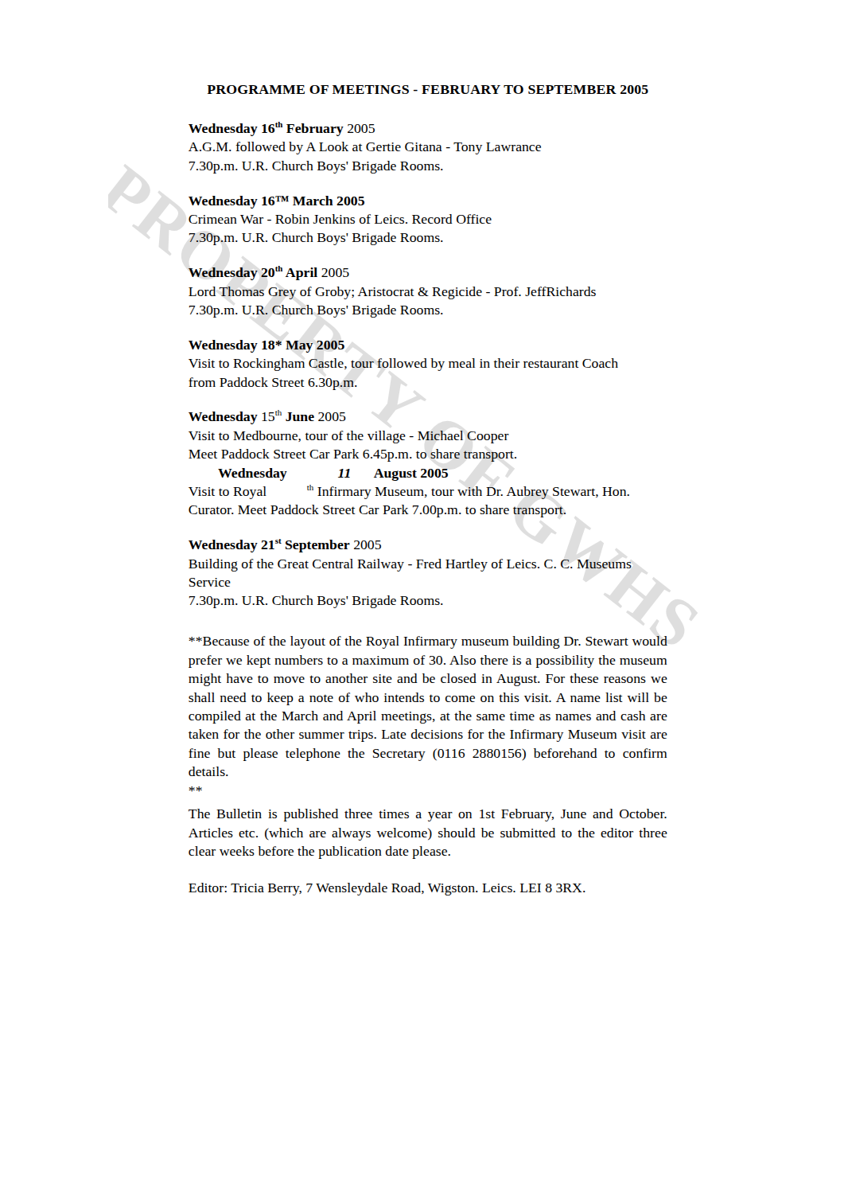PROPERTY OF GWHS
PROGRAMME OF MEETINGS - FEBRUARY TO SEPTEMBER 2005
Wednesday 16th February 2005
A.G.M. followed by A Look at Gertie Gitana - Tony Lawrance
7.30p.m. U.R. Church Boys' Brigade Rooms.
Wednesday 16™ March 2005
Crimean War - Robin Jenkins of Leics. Record Office
7.30p.m. U.R. Church Boys' Brigade Rooms.
Wednesday 20th April 2005
Lord Thomas Grey of Groby; Aristocrat & Regicide - Prof. JeffRichards
7.30p.m. U.R. Church Boys' Brigade Rooms.
Wednesday 18* May 2005
Visit to Rockingham Castle, tour followed by meal in their restaurant Coach
from Paddock Street 6.30p.m.
Wednesday 15th June 2005
Visit to Medbourne, tour of the village - Michael Cooper
Meet Paddock Street Car Park 6.45p.m. to share transport.
Wednesday 11 August 2005
Visit to Royal th Infirmary Museum, tour with Dr. Aubrey Stewart, Hon.
Curator. Meet Paddock Street Car Park 7.00p.m. to share transport.
Wednesday 21st September 2005
Building of the Great Central Railway - Fred Hartley of Leics. C. C. Museums Service
7.30p.m. U.R. Church Boys' Brigade Rooms.
**Because of the layout of the Royal Infirmary museum building Dr. Stewart would prefer we kept numbers to a maximum of 30. Also there is a possibility the museum might have to move to another site and be closed in August. For these reasons we shall need to keep a note of who intends to come on this visit. A name list will be compiled at the March and April meetings, at the same time as names and cash are taken for the other summer trips. Late decisions for the Infirmary Museum visit are fine but please telephone the Secretary (0116 2880156) beforehand to confirm details.
**
The Bulletin is published three times a year on 1st February, June and October. Articles etc. (which are always welcome) should be submitted to the editor three clear weeks before the publication date please.
Editor: Tricia Berry, 7 Wensleydale Road, Wigston. Leics. LEI 8 3RX.